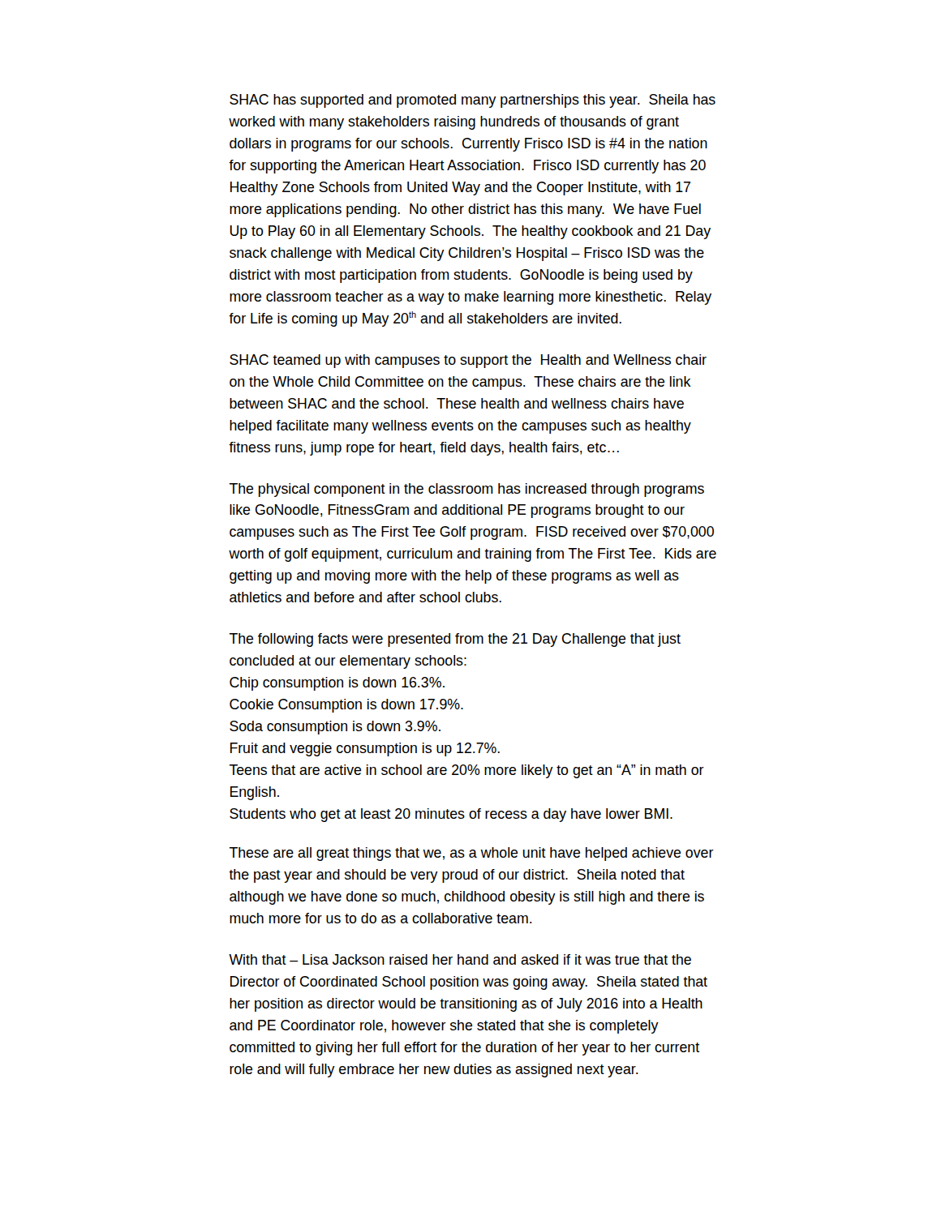SHAC has supported and promoted many partnerships this year. Sheila has worked with many stakeholders raising hundreds of thousands of grant dollars in programs for our schools. Currently Frisco ISD is #4 in the nation for supporting the American Heart Association. Frisco ISD currently has 20 Healthy Zone Schools from United Way and the Cooper Institute, with 17 more applications pending. No other district has this many. We have Fuel Up to Play 60 in all Elementary Schools. The healthy cookbook and 21 Day snack challenge with Medical City Children’s Hospital – Frisco ISD was the district with most participation from students. GoNoodle is being used by more classroom teacher as a way to make learning more kinesthetic. Relay for Life is coming up May 20th and all stakeholders are invited.
SHAC teamed up with campuses to support the Health and Wellness chair on the Whole Child Committee on the campus. These chairs are the link between SHAC and the school. These health and wellness chairs have helped facilitate many wellness events on the campuses such as healthy fitness runs, jump rope for heart, field days, health fairs, etc…
The physical component in the classroom has increased through programs like GoNoodle, FitnessGram and additional PE programs brought to our campuses such as The First Tee Golf program. FISD received over $70,000 worth of golf equipment, curriculum and training from The First Tee. Kids are getting up and moving more with the help of these programs as well as athletics and before and after school clubs.
The following facts were presented from the 21 Day Challenge that just concluded at our elementary schools:
Chip consumption is down 16.3%.
Cookie Consumption is down 17.9%.
Soda consumption is down 3.9%.
Fruit and veggie consumption is up 12.7%.
Teens that are active in school are 20% more likely to get an “A” in math or English.
Students who get at least 20 minutes of recess a day have lower BMI.
These are all great things that we, as a whole unit have helped achieve over the past year and should be very proud of our district. Sheila noted that although we have done so much, childhood obesity is still high and there is much more for us to do as a collaborative team.
With that – Lisa Jackson raised her hand and asked if it was true that the Director of Coordinated School position was going away. Sheila stated that her position as director would be transitioning as of July 2016 into a Health and PE Coordinator role, however she stated that she is completely committed to giving her full effort for the duration of her year to her current role and will fully embrace her new duties as assigned next year.